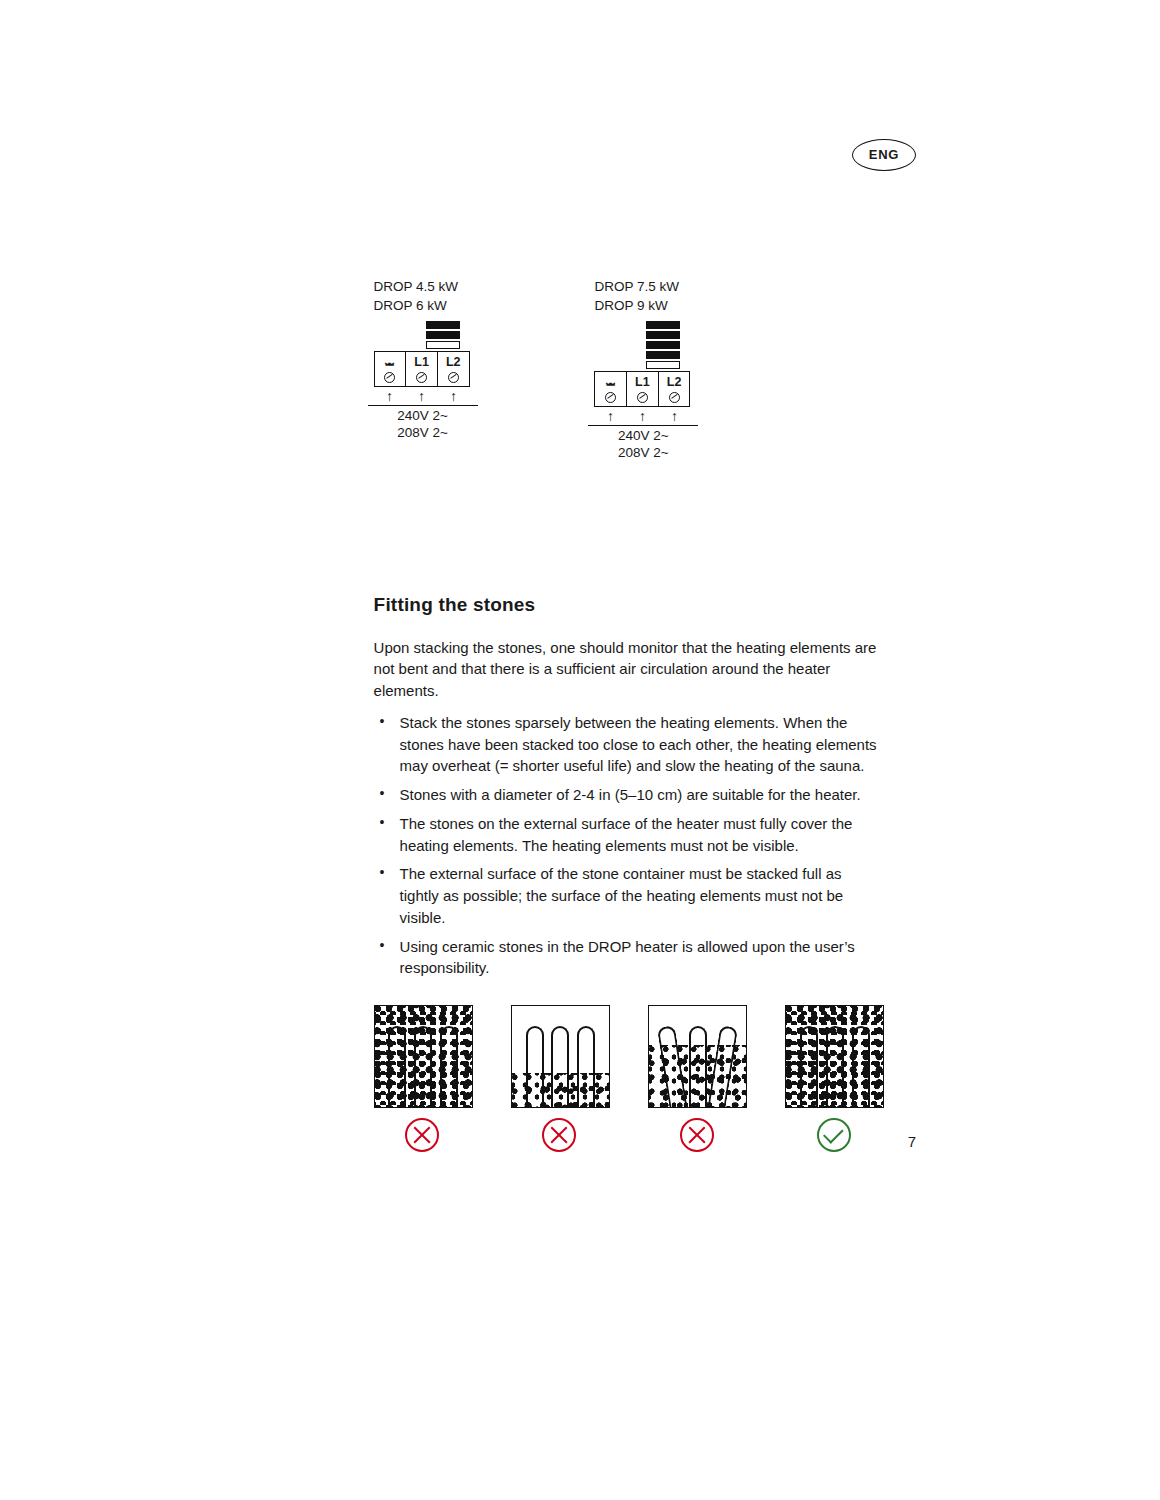ENG
DROP 4.5 kW
DROP 6 kW
⏕
L1
L2
↑
↑
↑
240V 2~
208V 2~
DROP 7.5 kW
DROP 9 kW
⏕
L1
L2
↑
↑
↑
240V 2~
208V 2~
Fitting the stones
Upon stacking the stones, one should monitor that the heating elements are not bent and that there is a sufficient air circulation around the heater elements.
Stack the stones sparsely between the heating elements. When the stones have been stacked too close to each other, the heating elements may overheat (= shorter useful life) and slow the heating of the sauna.
Stones with a diameter of 2-4 in (5–10 cm) are suitable for the heater.
The stones on the external surface of the heater must fully cover the heating elements. The heating elements must not be visible.
The external surface of the stone container must be stacked full as tightly as possible; the surface of the heating elements must not be visible.
Using ceramic stones in the DROP heater is allowed upon the user’s responsibility.
7